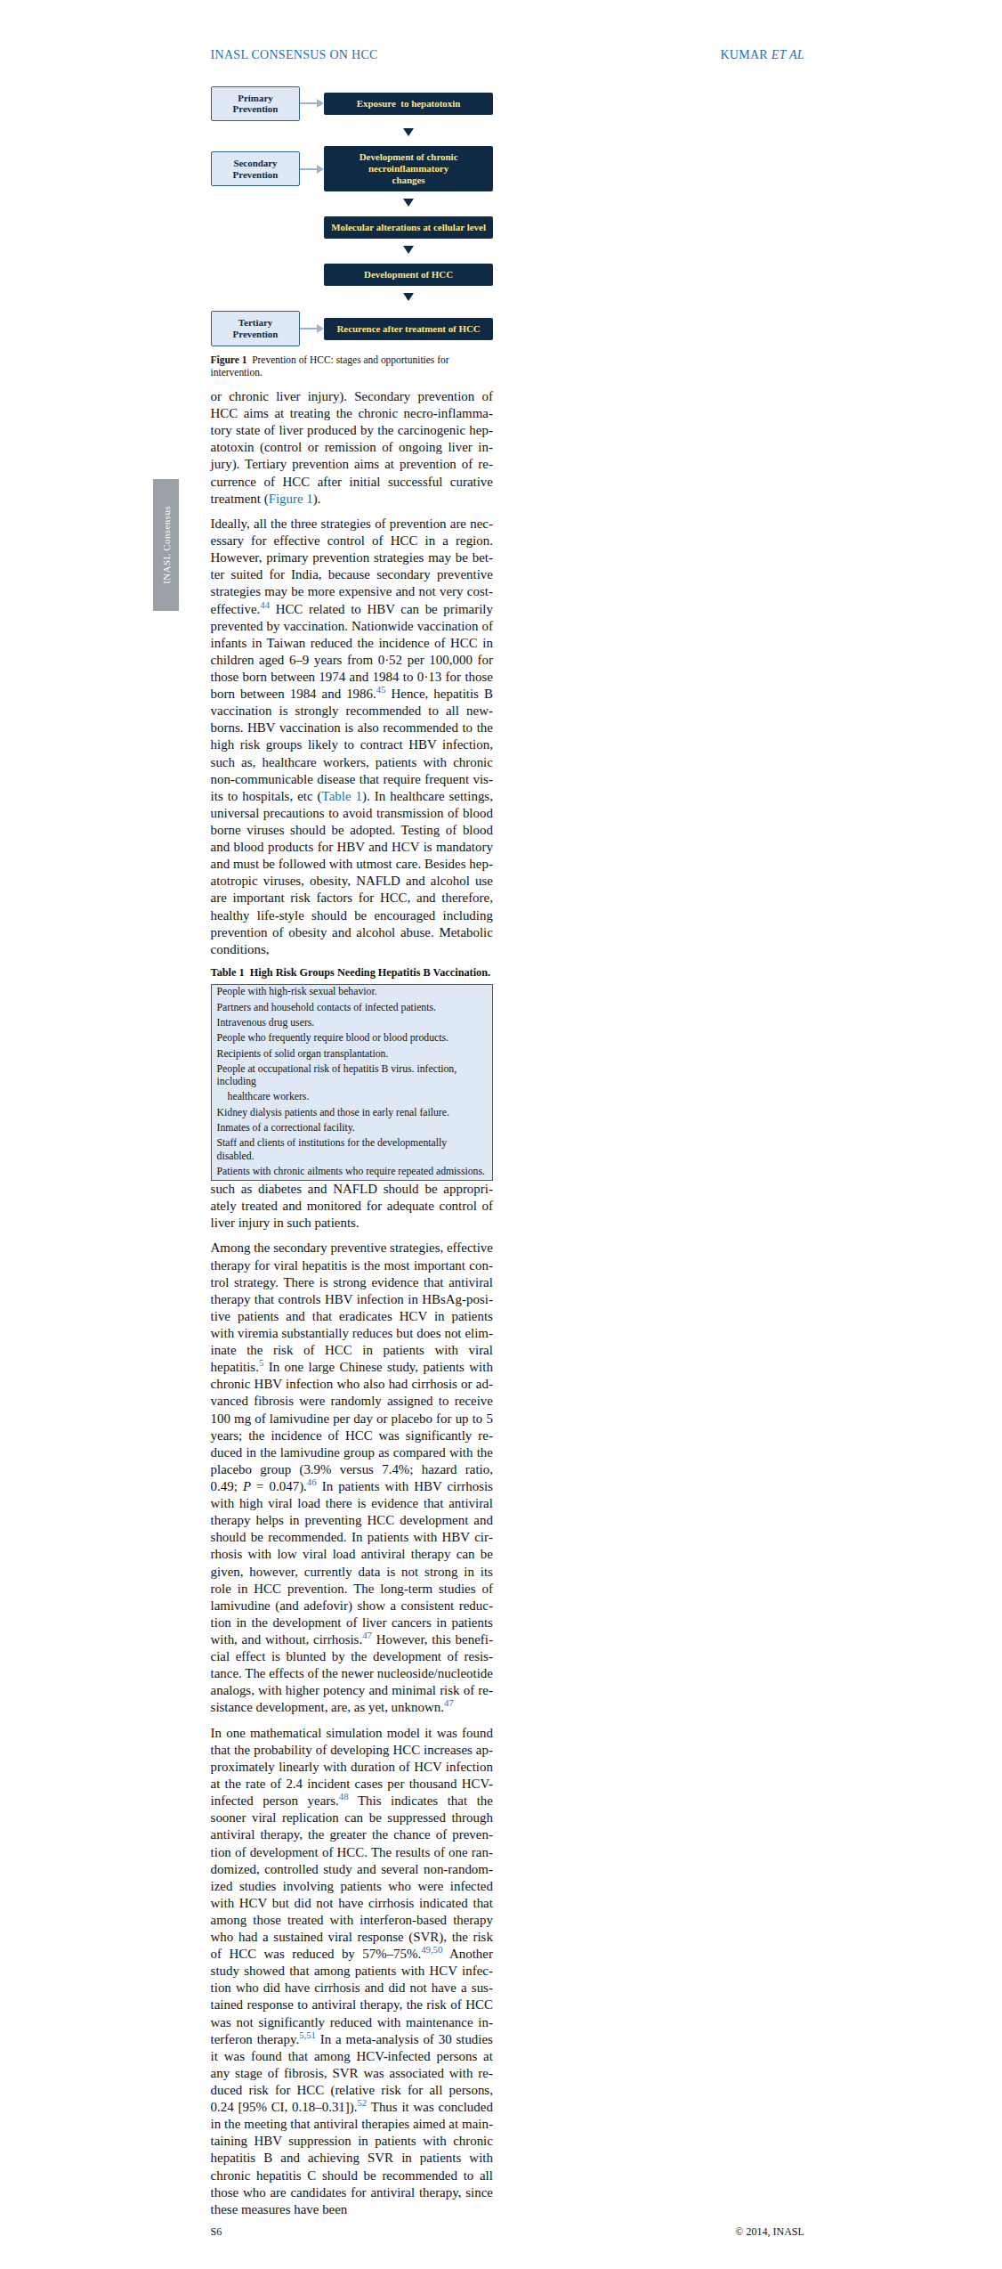INASL CONSENSUS ON HCC
KUMAR ET AL
INASL Consensus
Primary
Prevention
Exposure to hepatotoxin
Secondary
Prevention
Development of chronic necroinflammatory
changes
Molecular alterations at cellular level
Development of HCC
Tertiary
Prevention
Recurence after treatment of HCC
Figure 1 Prevention of HCC: stages and opportunities for intervention.
or chronic liver injury). Secondary prevention of HCC aims at treating the chronic necro-inflammatory state of liver produced by the carcinogenic hepatotoxin (control or remission of ongoing liver injury). Tertiary prevention aims at prevention of recurrence of HCC after initial successful curative treatment (Figure 1).
Ideally, all the three strategies of prevention are necessary for effective control of HCC in a region. However, primary prevention strategies may be better suited for India, because secondary preventive strategies may be more expensive and not very cost-effective.44 HCC related to HBV can be primarily prevented by vaccination. Nationwide vaccination of infants in Taiwan reduced the incidence of HCC in children aged 6–9 years from 0·52 per 100,000 for those born between 1974 and 1984 to 0·13 for those born between 1984 and 1986.45 Hence, hepatitis B vaccination is strongly recommended to all newborns. HBV vaccination is also recommended to the high risk groups likely to contract HBV infection, such as, healthcare workers, patients with chronic non-communicable disease that require frequent visits to hospitals, etc (Table 1). In healthcare settings, universal precautions to avoid transmission of blood borne viruses should be adopted. Testing of blood and blood products for HBV and HCV is mandatory and must be followed with utmost care. Besides hepatotropic viruses, obesity, NAFLD and alcohol use are important risk factors for HCC, and therefore, healthy life-style should be encouraged including prevention of obesity and alcohol abuse. Metabolic conditions,
Table 1 High Risk Groups Needing Hepatitis B Vaccination.
| People with high-risk sexual behavior. |
| Partners and household contacts of infected patients. |
| Intravenous drug users. |
| People who frequently require blood or blood products. |
| Recipients of solid organ transplantation. |
| People at occupational risk of hepatitis B virus. infection, including |
| healthcare workers. |
| Kidney dialysis patients and those in early renal failure. |
| Inmates of a correctional facility. |
| Staff and clients of institutions for the developmentally disabled. |
| Patients with chronic ailments who require repeated admissions. |
such as diabetes and NAFLD should be appropriately treated and monitored for adequate control of liver injury in such patients.
Among the secondary preventive strategies, effective therapy for viral hepatitis is the most important control strategy. There is strong evidence that antiviral therapy that controls HBV infection in HBsAg-positive patients and that eradicates HCV in patients with viremia substantially reduces but does not eliminate the risk of HCC in patients with viral hepatitis.5 In one large Chinese study, patients with chronic HBV infection who also had cirrhosis or advanced fibrosis were randomly assigned to receive 100 mg of lamivudine per day or placebo for up to 5 years; the incidence of HCC was significantly reduced in the lamivudine group as compared with the placebo group (3.9% versus 7.4%; hazard ratio, 0.49; P = 0.047).46 In patients with HBV cirrhosis with high viral load there is evidence that antiviral therapy helps in preventing HCC development and should be recommended. In patients with HBV cirrhosis with low viral load antiviral therapy can be given, however, currently data is not strong in its role in HCC prevention. The long-term studies of lamivudine (and adefovir) show a consistent reduction in the development of liver cancers in patients with, and without, cirrhosis.47 However, this beneficial effect is blunted by the development of resistance. The effects of the newer nucleoside/nucleotide analogs, with higher potency and minimal risk of resistance development, are, as yet, unknown.47
In one mathematical simulation model it was found that the probability of developing HCC increases approximately linearly with duration of HCV infection at the rate of 2.4 incident cases per thousand HCV-infected person years.48 This indicates that the sooner viral replication can be suppressed through antiviral therapy, the greater the chance of prevention of development of HCC. The results of one randomized, controlled study and several non-randomized studies involving patients who were infected with HCV but did not have cirrhosis indicated that among those treated with interferon-based therapy who had a sustained viral response (SVR), the risk of HCC was reduced by 57%–75%.49,50 Another study showed that among patients with HCV infection who did have cirrhosis and did not have a sustained response to antiviral therapy, the risk of HCC was not significantly reduced with maintenance interferon therapy.5,51 In a meta-analysis of 30 studies it was found that among HCV-infected persons at any stage of fibrosis, SVR was associated with reduced risk for HCC (relative risk for all persons, 0.24 [95% CI, 0.18–0.31]).52 Thus it was concluded in the meeting that antiviral therapies aimed at maintaining HBV suppression in patients with chronic hepatitis B and achieving SVR in patients with chronic hepatitis C should be recommended to all those who are candidates for antiviral therapy, since these measures have been
S6
© 2014, INASL